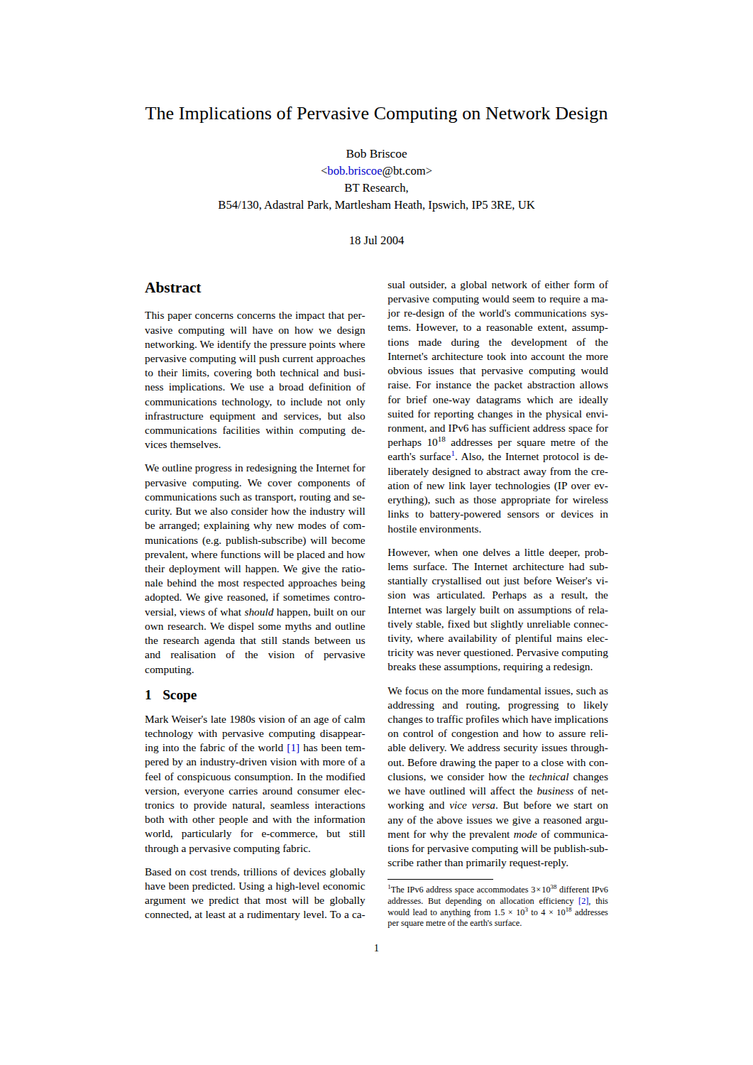The Implications of Pervasive Computing on Network Design
Bob Briscoe
<bob.briscoe@bt.com>
BT Research,
B54/130, Adastral Park, Martlesham Heath, Ipswich, IP5 3RE, UK
18 Jul 2004
Abstract
This paper concerns concerns the impact that pervasive computing will have on how we design networking. We identify the pressure points where pervasive computing will push current approaches to their limits, covering both technical and business implications. We use a broad definition of communications technology, to include not only infrastructure equipment and services, but also communications facilities within computing devices themselves.
We outline progress in redesigning the Internet for pervasive computing. We cover components of communications such as transport, routing and security. But we also consider how the industry will be arranged; explaining why new modes of communications (e.g. publish-subscribe) will become prevalent, where functions will be placed and how their deployment will happen. We give the rationale behind the most respected approaches being adopted. We give reasoned, if sometimes controversial, views of what should happen, built on our own research. We dispel some myths and outline the research agenda that still stands between us and realisation of the vision of pervasive computing.
1 Scope
Mark Weiser's late 1980s vision of an age of calm technology with pervasive computing disappearing into the fabric of the world [1] has been tempered by an industry-driven vision with more of a feel of conspicuous consumption. In the modified version, everyone carries around consumer electronics to provide natural, seamless interactions both with other people and with the information world, particularly for e-commerce, but still through a pervasive computing fabric.
Based on cost trends, trillions of devices globally have been predicted. Using a high-level economic argument we predict that most will be globally connected, at least at a rudimentary level. To a casual outsider, a global network of either form of pervasive computing would seem to require a major re-design of the world's communications systems. However, to a reasonable extent, assumptions made during the development of the Internet's architecture took into account the more obvious issues that pervasive computing would raise. For instance the packet abstraction allows for brief one-way datagrams which are ideally suited for reporting changes in the physical environment, and IPv6 has sufficient address space for perhaps 1018 addresses per square metre of the earth's surface1. Also, the Internet protocol is deliberately designed to abstract away from the creation of new link layer technologies (IP over everything), such as those appropriate for wireless links to battery-powered sensors or devices in hostile environments.
However, when one delves a little deeper, problems surface. The Internet architecture had substantially crystallised out just before Weiser's vision was articulated. Perhaps as a result, the Internet was largely built on assumptions of relatively stable, fixed but slightly unreliable connectivity, where availability of plentiful mains electricity was never questioned. Pervasive computing breaks these assumptions, requiring a redesign.
We focus on the more fundamental issues, such as addressing and routing, progressing to likely changes to traffic profiles which have implications on control of congestion and how to assure reliable delivery. We address security issues throughout. Before drawing the paper to a close with conclusions, we consider how the technical changes we have outlined will affect the business of networking and vice versa. But before we start on any of the above issues we give a reasoned argument for why the prevalent mode of communications for pervasive computing will be publish-subscribe rather than primarily request-reply.
1The IPv6 address space accommodates 3 × 1038 different IPv6 addresses. But depending on allocation efficiency [2], this would lead to anything from 1.5 × 103 to 4 × 1018 addresses per square metre of the earth's surface.
1